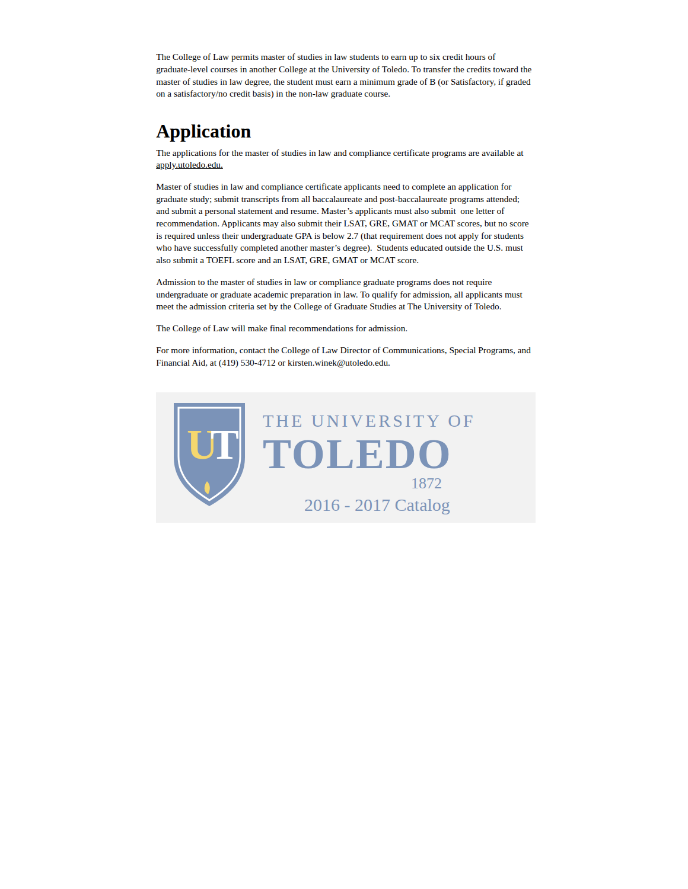The College of Law permits master of studies in law students to earn up to six credit hours of graduate-level courses in another College at the University of Toledo. To transfer the credits toward the master of studies in law degree, the student must earn a minimum grade of B (or Satisfactory, if graded on a satisfactory/no credit basis) in the non-law graduate course.
Application
The applications for the master of studies in law and compliance certificate programs are available at apply.utoledo.edu.
Master of studies in law and compliance certificate applicants need to complete an application for graduate study; submit transcripts from all baccalaureate and post-baccalaureate programs attended; and submit a personal statement and resume. Master’s applicants must also submit one letter of recommendation. Applicants may also submit their LSAT, GRE, GMAT or MCAT scores, but no score is required unless their undergraduate GPA is below 2.7 (that requirement does not apply for students who have successfully completed another master’s degree). Students educated outside the U.S. must also submit a TOEFL score and an LSAT, GRE, GMAT or MCAT score.
Admission to the master of studies in law or compliance graduate programs does not require undergraduate or graduate academic preparation in law. To qualify for admission, all applicants must meet the admission criteria set by the College of Graduate Studies at The University of Toledo.
The College of Law will make final recommendations for admission.
For more information, contact the College of Law Director of Communications, Special Programs, and Financial Aid, at (419) 530-4712 or kirsten.winek@utoledo.edu.
U T THE UNIVERSITY OF TOLEDO 1872 2016 - 2017 Catalog